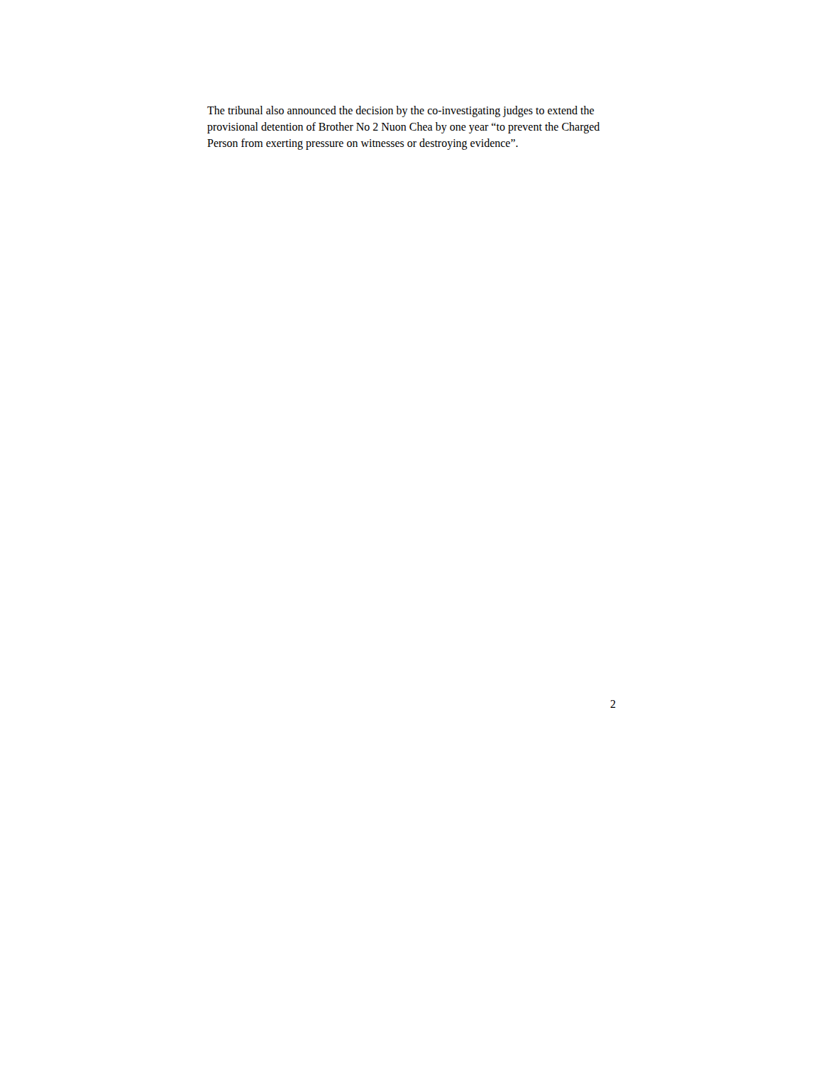The tribunal also announced the decision by the co-investigating judges to extend the provisional detention of Brother No 2 Nuon Chea by one year “to prevent the Charged Person from exerting pressure on witnesses or destroying evidence”.
2